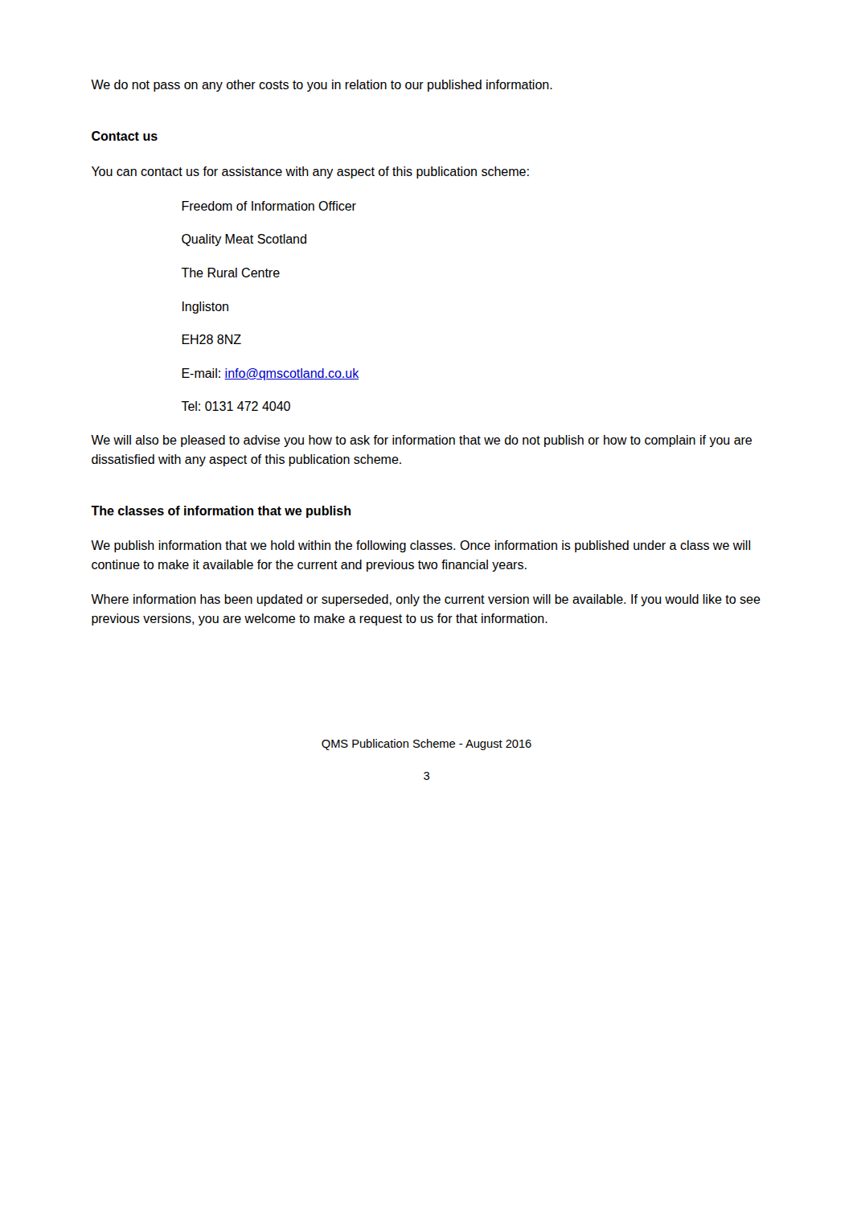We do not pass on any other costs to you in relation to our published information.
Contact us
You can contact us for assistance with any aspect of this publication scheme:
Freedom of Information Officer
Quality Meat Scotland
The Rural Centre
Ingliston
EH28 8NZ
E-mail: info@qmscotland.co.uk
Tel: 0131 472 4040
We will also be pleased to advise you how to ask for information that we do not publish or how to complain if you are dissatisfied with any aspect of this publication scheme.
The classes of information that we publish
We publish information that we hold within the following classes. Once information is published under a class we will continue to make it available for the current and previous two financial years.
Where information has been updated or superseded, only the current version will be available. If you would like to see previous versions, you are welcome to make a request to us for that information.
QMS Publication Scheme - August 2016
3